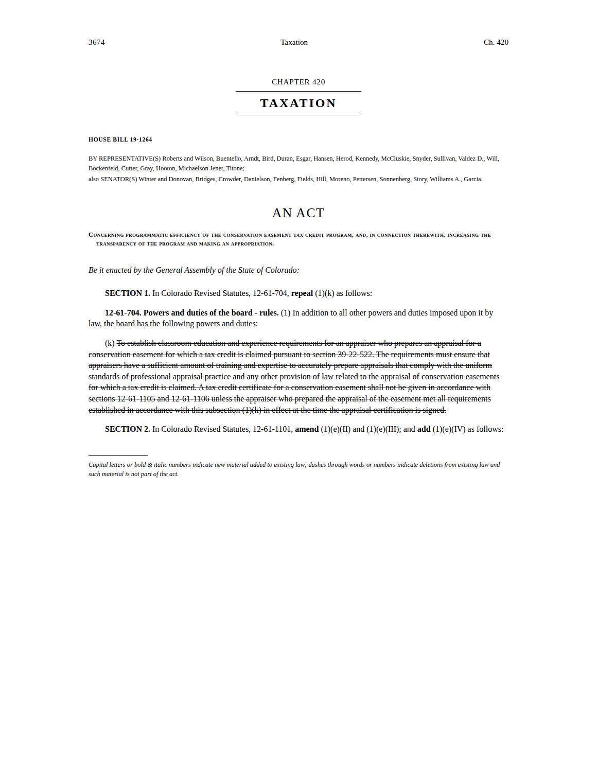3674 Taxation Ch. 420
CHAPTER 420
TAXATION
HOUSE BILL 19-1264
BY REPRESENTATIVE(S) Roberts and Wilson, Buentello, Arndt, Bird, Duran, Esgar, Hansen, Herod, Kennedy, McCluskie, Snyder, Sullivan, Valdez D., Will, Bockenfeld, Cutter, Gray, Hooton, Michaelson Jenet, Titone;
also SENATOR(S) Winter and Donovan, Bridges, Crowder, Danielson, Fenberg, Fields, Hill, Moreno, Pettersen, Sonnenberg, Story, Williams A., Garcia.
AN ACT
Concerning programmatic efficiency of the conservation easement tax credit program, and, in connection therewith, increasing the transparency of the program and making an appropriation.
Be it enacted by the General Assembly of the State of Colorado:
SECTION 1. In Colorado Revised Statutes, 12-61-704, repeal (1)(k) as follows:
12-61-704. Powers and duties of the board - rules. (1) In addition to all other powers and duties imposed upon it by law, the board has the following powers and duties:
(k) To establish classroom education and experience requirements for an appraiser who prepares an appraisal for a conservation easement for which a tax credit is claimed pursuant to section 39-22-522. The requirements must ensure that appraisers have a sufficient amount of training and expertise to accurately prepare appraisals that comply with the uniform standards of professional appraisal practice and any other provision of law related to the appraisal of conservation easements for which a tax credit is claimed. A tax credit certificate for a conservation easement shall not be given in accordance with sections 12-61-1105 and 12-61-1106 unless the appraiser who prepared the appraisal of the easement met all requirements established in accordance with this subsection (1)(k) in effect at the time the appraisal certification is signed.
SECTION 2. In Colorado Revised Statutes, 12-61-1101, amend (1)(e)(II) and (1)(e)(III); and add (1)(e)(IV) as follows:
Capital letters or bold & italic numbers indicate new material added to existing law; dashes through words or numbers indicate deletions from existing law and such material is not part of the act.